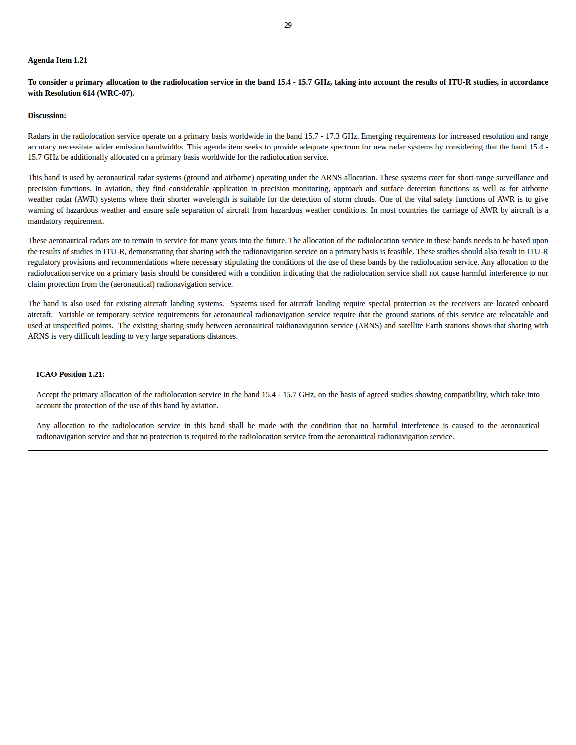29
Agenda Item 1.21
To consider a primary allocation to the radiolocation service in the band 15.4 - 15.7 GHz, taking into account the results of ITU-R studies, in accordance with Resolution 614 (WRC-07).
Discussion:
Radars in the radiolocation service operate on a primary basis worldwide in the band 15.7 - 17.3 GHz. Emerging requirements for increased resolution and range accuracy necessitate wider emission bandwidths. This agenda item seeks to provide adequate spectrum for new radar systems by considering that the band 15.4 - 15.7 GHz be additionally allocated on a primary basis worldwide for the radiolocation service.
This band is used by aeronautical radar systems (ground and airborne) operating under the ARNS allocation. These systems cater for short-range surveillance and precision functions. In aviation, they find considerable application in precision monitoring, approach and surface detection functions as well as for airborne weather radar (AWR) systems where their shorter wavelength is suitable for the detection of storm clouds. One of the vital safety functions of AWR is to give warning of hazardous weather and ensure safe separation of aircraft from hazardous weather conditions. In most countries the carriage of AWR by aircraft is a mandatory requirement.
These aeronautical radars are to remain in service for many years into the future. The allocation of the radiolocation service in these bands needs to be based upon the results of studies in ITU-R, demonstrating that sharing with the radionavigation service on a primary basis is feasible. These studies should also result in ITU-R regulatory provisions and recommendations where necessary stipulating the conditions of the use of these bands by the radiolocation service. Any allocation to the radiolocation service on a primary basis should be considered with a condition indicating that the radiolocation service shall not cause harmful interference to nor claim protection from the (aeronautical) radionavigation service.
The band is also used for existing aircraft landing systems. Systems used for aircraft landing require special protection as the receivers are located onboard aircraft. Variable or temporary service requirements for aeronautical radionavigation service require that the ground stations of this service are relocatable and used at unspecified points. The existing sharing study between aeronautical raidionavigation service (ARNS) and satellite Earth stations shows that sharing with ARNS is very difficult leading to very large separations distances.
ICAO Position 1.21:
Accept the primary allocation of the radiolocation service in the band 15.4 - 15.7 GHz, on the basis of agreed studies showing compatibility, which take into account the protection of the use of this band by aviation.
Any allocation to the radiolocation service in this band shall be made with the condition that no harmful interference is caused to the aeronautical radionavigation service and that no protection is required to the radiolocation service from the aeronautical radionavigation service.